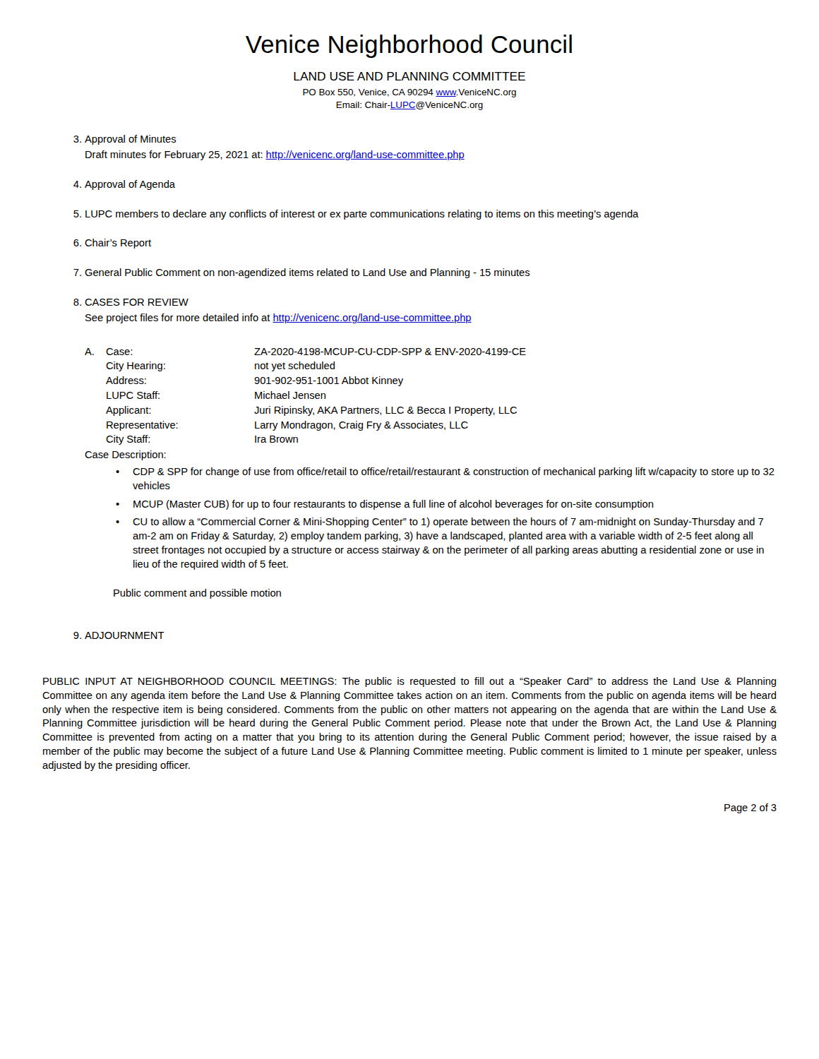Venice Neighborhood Council
LAND USE AND PLANNING COMMITTEE
PO Box 550, Venice, CA 90294 www.VeniceNC.org
Email: Chair-LUPC@VeniceNC.org
3. Approval of Minutes Draft minutes for February 25, 2021 at: http://venicenc.org/land-use-committee.php
4. Approval of Agenda
5. LUPC members to declare any conflicts of interest or ex parte communications relating to items on this meeting’s agenda
6. Chair’s Report
7. General Public Comment on non-agendized items related to Land Use and Planning - 15 minutes
8. CASES FOR REVIEW See project files for more detailed info at http://venicenc.org/land-use-committee.php
A.
| Case: | ZA-2020-4198-MCUP-CU-CDP-SPP & ENV-2020-4199-CE |
| City Hearing: | not yet scheduled |
| Address: | 901-902-951-1001 Abbot Kinney |
| LUPC Staff: | Michael Jensen |
| Applicant: | Juri Ripinsky, AKA Partners, LLC & Becca I Property, LLC |
| Representative: | Larry Mondragon, Craig Fry & Associates, LLC |
| City Staff: | Ira Brown |
Case Description:
CDP & SPP for change of use from office/retail to office/retail/restaurant & construction of mechanical parking lift w/capacity to store up to 32 vehicles
MCUP (Master CUB) for up to four restaurants to dispense a full line of alcohol beverages for on-site consumption
CU to allow a “Commercial Corner & Mini-Shopping Center” to 1) operate between the hours of 7 am-midnight on Sunday-Thursday and 7 am-2 am on Friday & Saturday, 2) employ tandem parking, 3) have a landscaped, planted area with a variable width of 2-5 feet along all street frontages not occupied by a structure or access stairway & on the perimeter of all parking areas abutting a residential zone or use in lieu of the required width of 5 feet.
Public comment and possible motion
9. ADJOURNMENT
PUBLIC INPUT AT NEIGHBORHOOD COUNCIL MEETINGS: The public is requested to fill out a “Speaker Card” to address the Land Use & Planning Committee on any agenda item before the Land Use & Planning Committee takes action on an item. Comments from the public on agenda items will be heard only when the respective item is being considered. Comments from the public on other matters not appearing on the agenda that are within the Land Use & Planning Committee jurisdiction will be heard during the General Public Comment period. Please note that under the Brown Act, the Land Use & Planning Committee is prevented from acting on a matter that you bring to its attention during the General Public Comment period; however, the issue raised by a member of the public may become the subject of a future Land Use & Planning Committee meeting. Public comment is limited to 1 minute per speaker, unless adjusted by the presiding officer.
Page 2 of 3